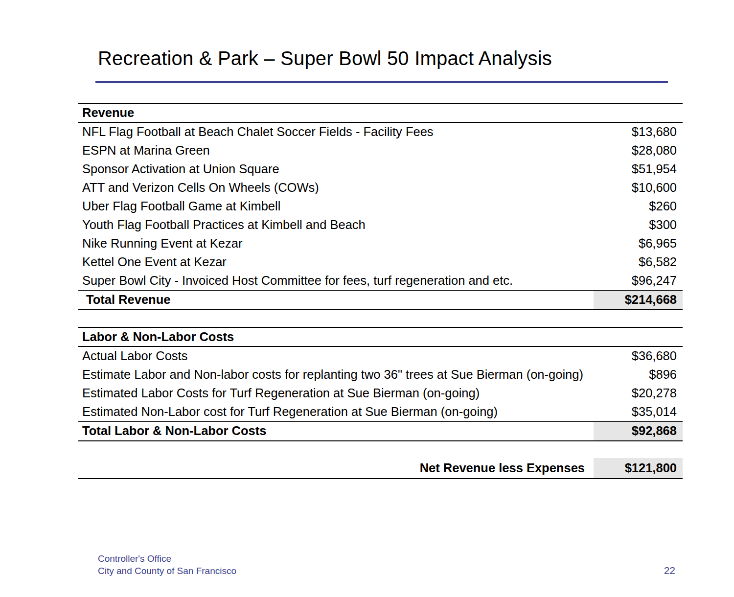Recreation & Park – Super Bowl 50 Impact Analysis
| Revenue | |
| NFL Flag Football at Beach Chalet Soccer Fields - Facility Fees | $13,680 |
| ESPN at Marina Green | $28,080 |
| Sponsor Activation at Union Square | $51,954 |
| ATT and Verizon Cells On Wheels (COWs) | $10,600 |
| Uber Flag Football Game at Kimbell | $260 |
| Youth Flag Football Practices at Kimbell and Beach | $300 |
| Nike Running Event at Kezar | $6,965 |
| Kettel One Event at Kezar | $6,582 |
| Super Bowl City - Invoiced Host Committee for fees, turf regeneration and etc. | $96,247 |
| Total Revenue | $214,668 |
| Labor & Non-Labor Costs | |
| Actual Labor Costs | $36,680 |
| Estimate Labor and Non-labor costs for replanting two 36" trees at Sue Bierman (on-going) | $896 |
| Estimated Labor Costs for Turf Regeneration at Sue Bierman (on-going) | $20,278 |
| Estimated Non-Labor cost for Turf Regeneration at Sue Bierman (on-going) | $35,014 |
| Total Labor & Non-Labor Costs | $92,868 |
| Net Revenue less Expenses | $121,800 |
Controller's Office
City and County of San Francisco
22